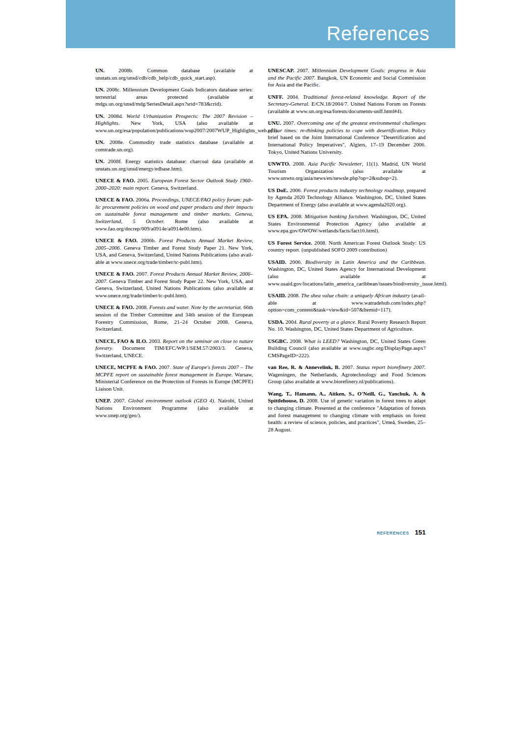References
UN. 2008b. Common database (available at unstats.un.org/unsd/cdb/cdb_help/cdb_quick_start.asp).
UN. 2008c. Millennium Development Goals Indicators database series: terrestrial areas protected (available at mdgs.un.org/unsd/mdg/SeriesDetail.aspx?srid=783&crid).
UN. 2008d. World Urbanization Prospects: The 2007 Revision – Highlights. New York, USA (also available at www.un.org/esa/population/publications/wup2007/2007WUP_Highlights_web.pdf).
UN. 2008e. Commodity trade statistics database (available at comtrade.un.org).
UN. 2008f. Energy statistics database: charcoal data (available at unstats.un.org/unsd/energy/edbase.htm).
UNECE & FAO. 2005. European Forest Sector Outlook Study 1960–2000–2020: main report. Geneva, Switzerland.
UNECE & FAO. 2006a. Proceedings, UNECE/FAO policy forum: public procurement policies on wood and paper products and their impacts on sustainable forest management and timber markets. Genevа, Switzerland, 5 October. Rome (also available at www.fao.org/docrep/009/a0914e/a0914e00.htm).
UNECE & FAO. 2006b. Forest Products Annual Market Review, 2005–2006. Geneva Timber and Forest Study Paper 21. New York, USA, and Geneva, Switzerland, United Nations Publications (also available at www.unece.org/trade/timber/tc-publ.htm).
UNECE & FAO. 2007. Forest Products Annual Market Review, 2006–2007. Geneva Timber and Forest Study Paper 22. New York, USA, and Geneva, Switzerland, United Nations Publications (also available at www.unece.org/trade/timber/tc-publ.htm).
UNECE & FAO. 2008. Forests and water. Note by the secretariat. 66th session of the Timber Committee and 34th session of the European Forestry Commission, Rome, 21–24 October 2008. Geneva, Switzerland.
UNECE, FAO & ILO. 2003. Report on the seminar on close to nature forestry. Document TIM/EFC/WP.1/SEM.57/2003/3. Geneva, Switzerland, UNECE.
UNECE, MCPFE & FAO. 2007. State of Europe's forests 2007 – The MCPFE report on sustainable forest management in Europe. Warsaw, Ministerial Conference on the Protection of Forests in Europe (MCPFE) Liaison Unit.
UNEP. 2007. Global environment outlook (GEO 4). Nairobi, United Nations Environment Programme (also available at www.unep.org/geo/).
UNESCAP. 2007. Millennium Development Goals: progress in Asia and the Pacific 2007. Bangkok, UN Economic and Social Commission for Asia and the Pacific.
UNFF. 2004. Traditional forest-related knowledge. Report of the Secretary-General. E/CN.18/2004/7. United Nations Forum on Forests (available at www.un.org/esa/forests/documents-unff.html#4).
UNU. 2007. Overcoming one of the greatest environmental challenges of our times: re-thinking policies to cope with desertification. Policy brief based on the Joint International Conference "Desertification and International Policy Imperatives", Algiers, 17–19 December 2006. Tokyo, United Nations University.
UNWTO. 2008. Asia Pacific Newsletter, 11(1). Madrid, UN World Tourism Organization (also available at www.unwto.org/asia/news/en/newsle.php?op=2&subop=2).
US DoE. 2006. Forest products industry technology roadmap, prepared by Agenda 2020 Technology Alliance. Washington, DC, United States Department of Energy (also available at www.agenda2020.org).
US EPA. 2008. Mitigation banking factsheet. Washington, DC, United States Environmental Protection Agency (also available at www.epa.gov/OWOW/wetlands/facts/fact16.html).
US Forest Service. 2008. North American Forest Outlook Study: US country report. (unpublished SOFO 2009 contribution)
USAID. 2006. Biodiversity in Latin America and the Caribbean. Washington, DC, United States Agency for International Development (also available at www.usaid.gov/locations/latin_america_caribbean/issues/biodiversity_issue.html).
USAID. 2008. The shea value chain: a uniquely African industry (available at www.watradehub.com/index.php?option=com_content&task=view&id=507&Itemid=117).
USDA. 2004. Rural poverty at a glance. Rural Poverty Research Report No. 10. Washington, DC, United States Department of Agriculture.
USGBC. 2008. What is LEED? Washington, DC, United States Green Building Council (also available at www.usgbc.org/DisplayPage.aspx?CMSPageID=222).
van Ree, R. & Annevelink, B. 2007. Status report biorefinery 2007. Wageningen, the Netherlands, Agrotechnology and Food Sciences Group (also available at www.biorefinery.nl/publications).
Wang, T., Hamann, A., Aitken, S., O'Neill, G., Yanchuk, A. & Spittlehouse, D. 2008. Use of genetic variation in forest trees to adapt to changing climate. Presented at the conference "Adaptation of forests and forest management to changing climate with emphasis on forest health: a review of science, policies, and practices", Umeå, Sweden, 25–28 August.
References 151